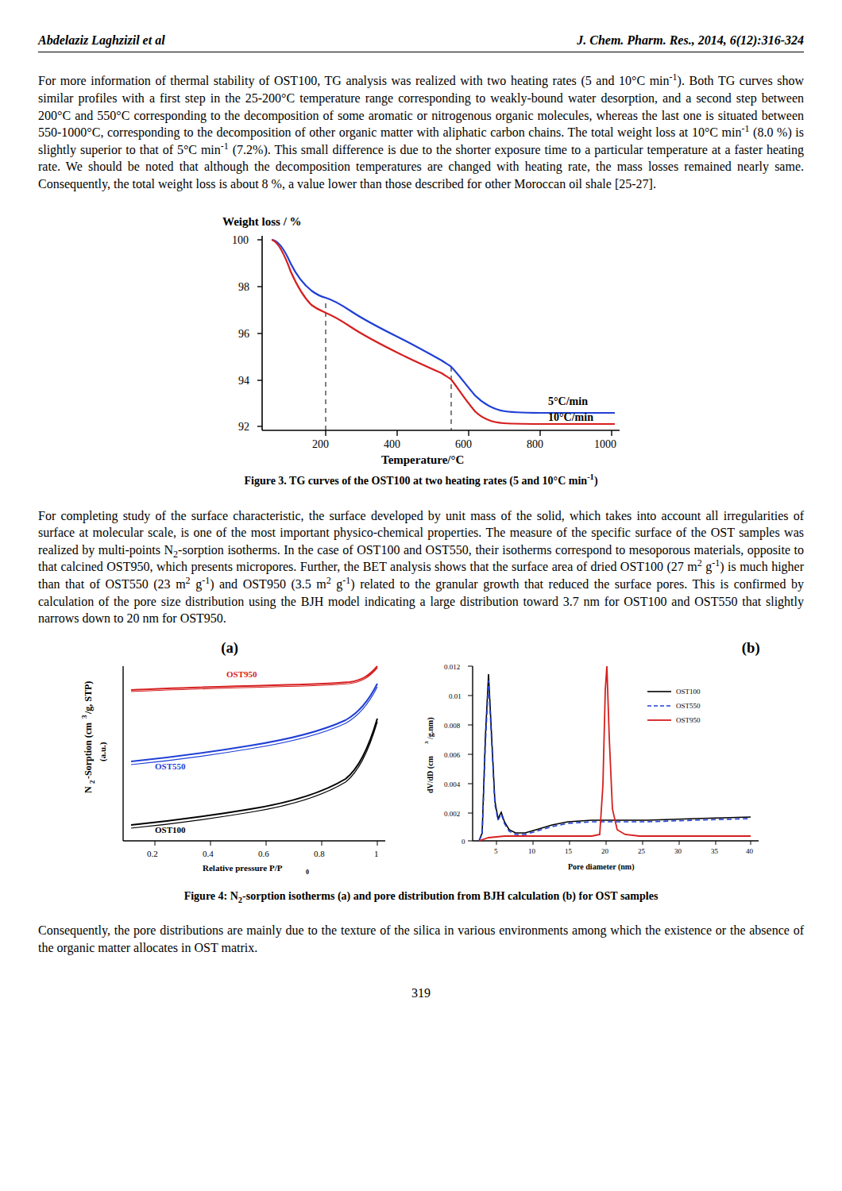Abdelaziz Laghzizil et al
J. Chem. Pharm. Res., 2014, 6(12):316-324
For more information of thermal stability of OST100, TG analysis was realized with two heating rates (5 and 10°C min-1). Both TG curves show similar profiles with a first step in the 25-200°C temperature range corresponding to weakly-bound water desorption, and a second step between 200°C and 550°C corresponding to the decomposition of some aromatic or nitrogenous organic molecules, whereas the last one is situated between 550-1000°C, corresponding to the decomposition of other organic matter with aliphatic carbon chains. The total weight loss at 10°C min-1 (8.0 %) is slightly superior to that of 5°C min-1 (7.2%). This small difference is due to the shorter exposure time to a particular temperature at a faster heating rate. We should be noted that although the decomposition temperatures are changed with heating rate, the mass losses remained nearly same. Consequently, the total weight loss is about 8 %, a value lower than those described for other Moroccan oil shale [25-27].
Weight loss / % Temperature/°C 100 98 96 94 92 200 400 600 800 1000 5°C/min 10°C/min
Figure 3. TG curves of the OST100 at two heating rates (5 and 10°C min-1)
For completing study of the surface characteristic, the surface developed by unit mass of the solid, which takes into account all irregularities of surface at molecular scale, is one of the most important physico-chemical properties. The measure of the specific surface of the OST samples was realized by multi-points N2-sorption isotherms. In the case of OST100 and OST550, their isotherms correspond to mesoporous materials, opposite to that calcined OST950, which presents micropores. Further, the BET analysis shows that the surface area of dried OST100 (27 m2 g-1) is much higher than that of OST550 (23 m2 g-1) and OST950 (3.5 m2 g-1) related to the granular growth that reduced the surface pores. This is confirmed by calculation of the pore size distribution using the BJH model indicating a large distribution toward 3.7 nm for OST100 and OST550 that slightly narrows down to 20 nm for OST950.
(a) N 2 -Sorption (cm 3 /g, STP) (a.u.) 0.2 0.4 0.6 0.8 1 Relative pressure P/P 0 OST950 OST550 OST100
(b) 0.012 0.01 0.008 0.006 0.004 0.002 0 dV/dD (cm 3 /g.nm) 5 10 15 20 25 30 35 40 Pore diameter (nm) OST100 OST550 OST950
Figure 4: N2-sorption isotherms (a) and pore distribution from BJH calculation (b) for OST samples
Consequently, the pore distributions are mainly due to the texture of the silica in various environments among which the existence or the absence of the organic matter allocates in OST matrix.
319